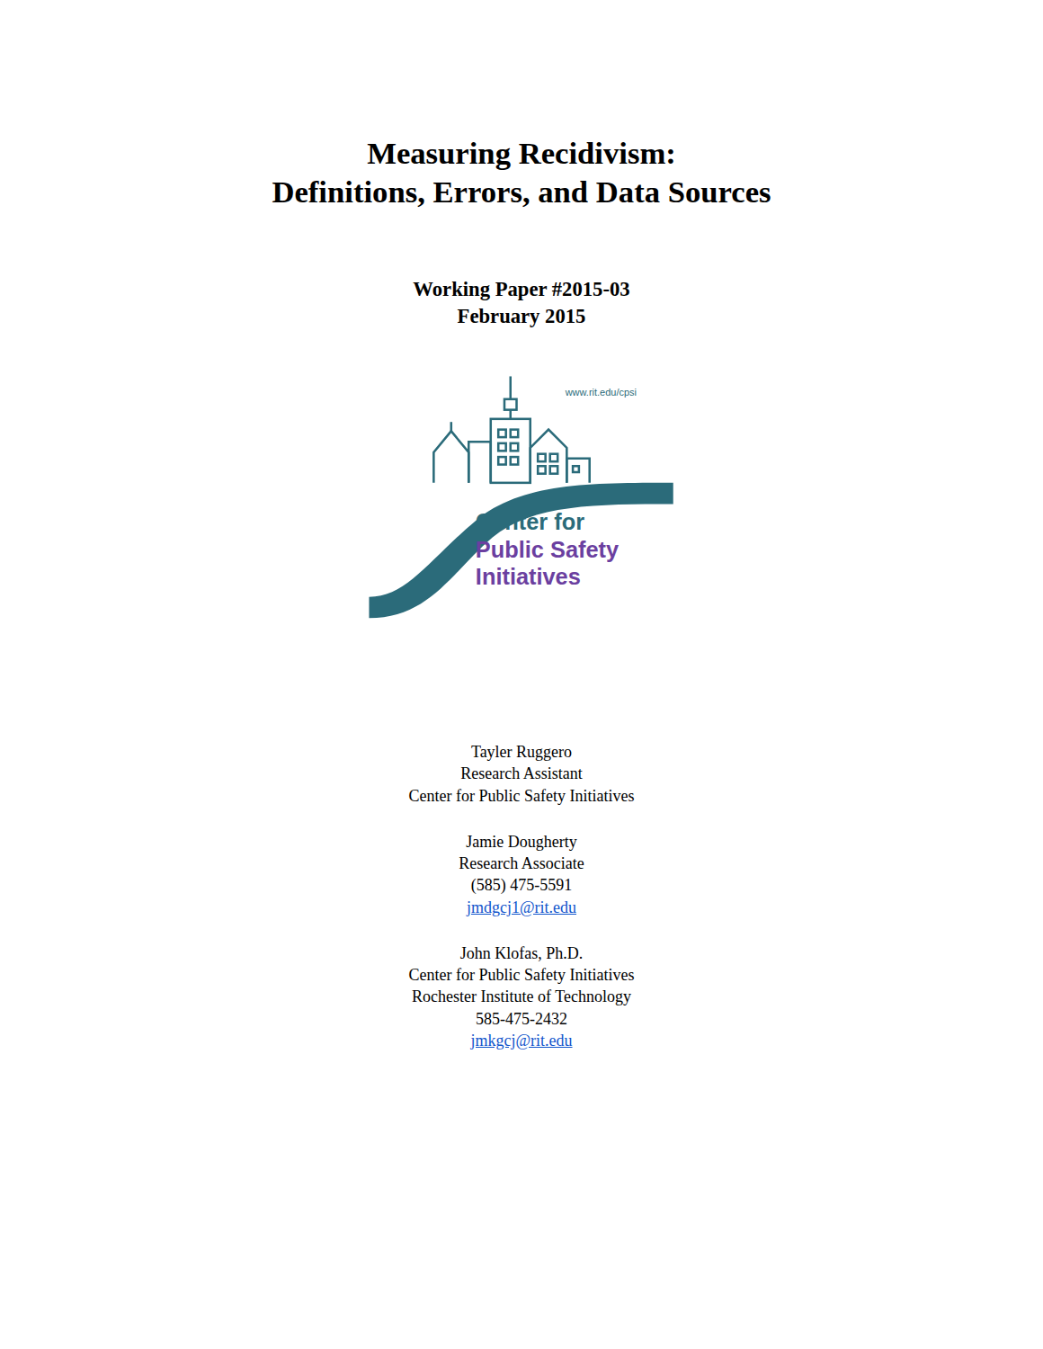Measuring Recidivism:
Definitions, Errors, and Data Sources
Working Paper #2015-03
February 2015
www.rit.edu/cpsi Center for Public Safety Initiatives
Tayler Ruggero
Research Assistant
Center for Public Safety Initiatives
Jamie Dougherty
Research Associate
(585) 475-5591
jmdgcj1@rit.edu
John Klofas, Ph.D.
Center for Public Safety Initiatives
Rochester Institute of Technology
585-475-2432
jmkgcj@rit.edu